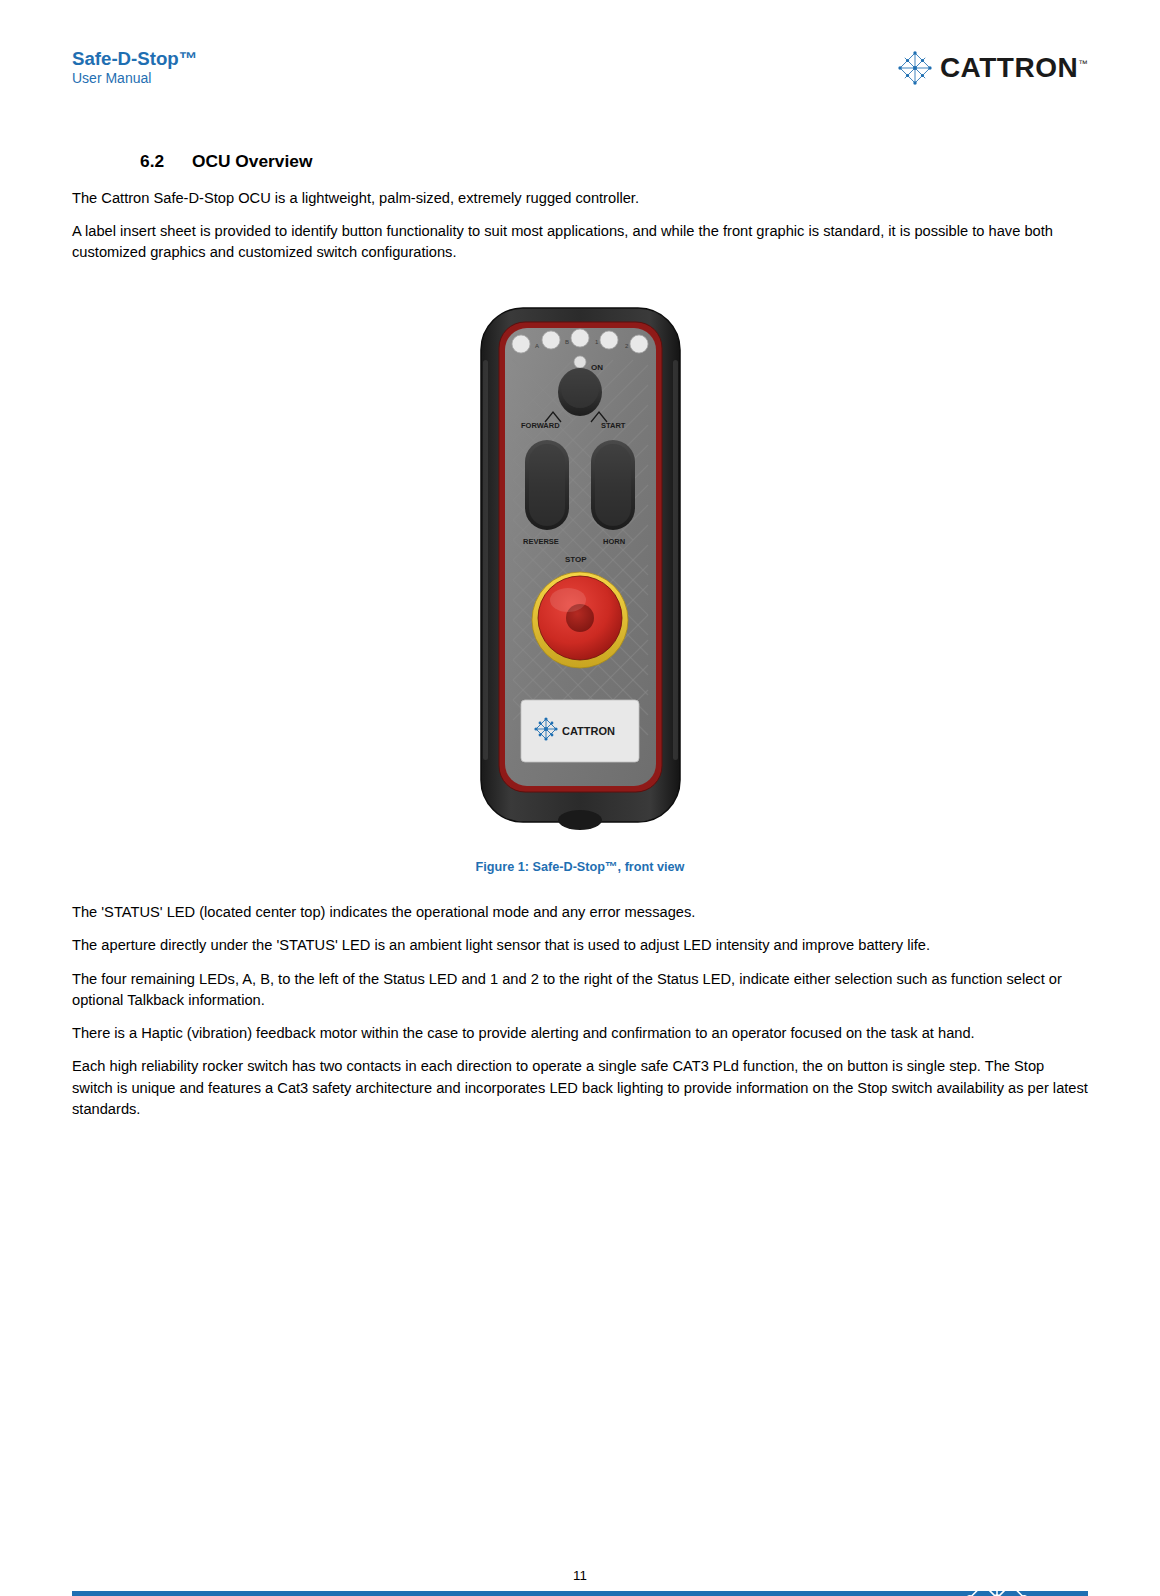Safe-D-Stop™
User Manual
CATTRON™
6.2 OCU Overview
The Cattron Safe-D-Stop OCU is a lightweight, palm-sized, extremely rugged controller.
A label insert sheet is provided to identify button functionality to suit most applications, and while the front graphic is standard, it is possible to have both customized graphics and customized switch configurations.
A B 1 2 ON FORWARD START REVERSE HORN STOP CATTRON
Figure 1: Safe-D-Stop™, front view
The 'STATUS' LED (located center top) indicates the operational mode and any error messages.
The aperture directly under the 'STATUS' LED is an ambient light sensor that is used to adjust LED intensity and improve battery life.
The four remaining LEDs, A, B, to the left of the Status LED and 1 and 2 to the right of the Status LED, indicate either selection such as function select or optional Talkback information.
There is a Haptic (vibration) feedback motor within the case to provide alerting and confirmation to an operator focused on the task at hand.
Each high reliability rocker switch has two contacts in each direction to operate a single safe CAT3 PLd function, the on button is single step. The Stop switch is unique and features a Cat3 safety architecture and incorporates LED back lighting to provide information on the Stop switch availability as per latest standards.
11
9M02-9006-A001-EN